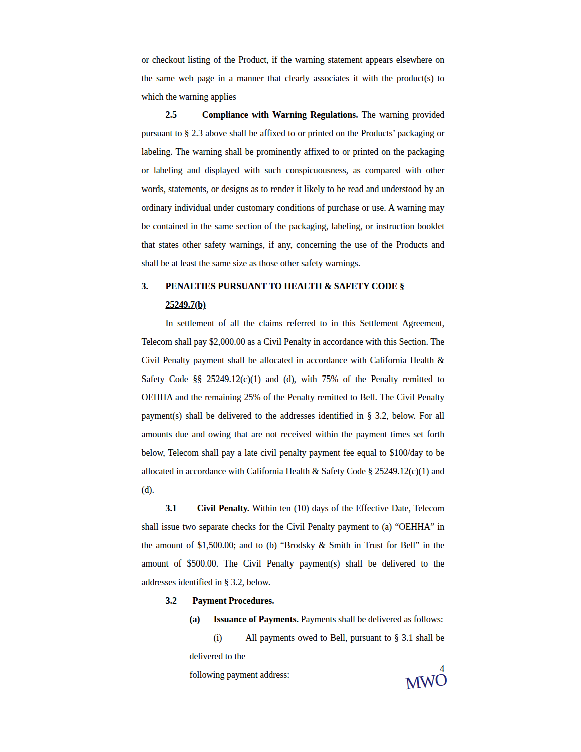or checkout listing of the Product, if the warning statement appears elsewhere on the same web page in a manner that clearly associates it with the product(s) to which the warning applies
2.5 Compliance with Warning Regulations. The warning provided pursuant to § 2.3 above shall be affixed to or printed on the Products’ packaging or labeling. The warning shall be prominently affixed to or printed on the packaging or labeling and displayed with such conspicuousness, as compared with other words, statements, or designs as to render it likely to be read and understood by an ordinary individual under customary conditions of purchase or use. A warning may be contained in the same section of the packaging, labeling, or instruction booklet that states other safety warnings, if any, concerning the use of the Products and shall be at least the same size as those other safety warnings.
3. PENALTIES PURSUANT TO HEALTH & SAFETY CODE § 25249.7(b)
In settlement of all the claims referred to in this Settlement Agreement, Telecom shall pay $2,000.00 as a Civil Penalty in accordance with this Section. The Civil Penalty payment shall be allocated in accordance with California Health & Safety Code §§ 25249.12(c)(1) and (d), with 75% of the Penalty remitted to OEHHA and the remaining 25% of the Penalty remitted to Bell. The Civil Penalty payment(s) shall be delivered to the addresses identified in § 3.2, below. For all amounts due and owing that are not received within the payment times set forth below, Telecom shall pay a late civil penalty payment fee equal to $100/day to be allocated in accordance with California Health & Safety Code § 25249.12(c)(1) and (d).
3.1 Civil Penalty. Within ten (10) days of the Effective Date, Telecom shall issue two separate checks for the Civil Penalty payment to (a) “OEHHA” in the amount of $1,500.00; and to (b) “Brodsky & Smith in Trust for Bell” in the amount of $500.00. The Civil Penalty payment(s) shall be delivered to the addresses identified in § 3.2, below.
3.2 Payment Procedures.
(a) Issuance of Payments. Payments shall be delivered as follows:
(i) All payments owed to Bell, pursuant to § 3.1 shall be delivered to the
following payment address:
4
MWO